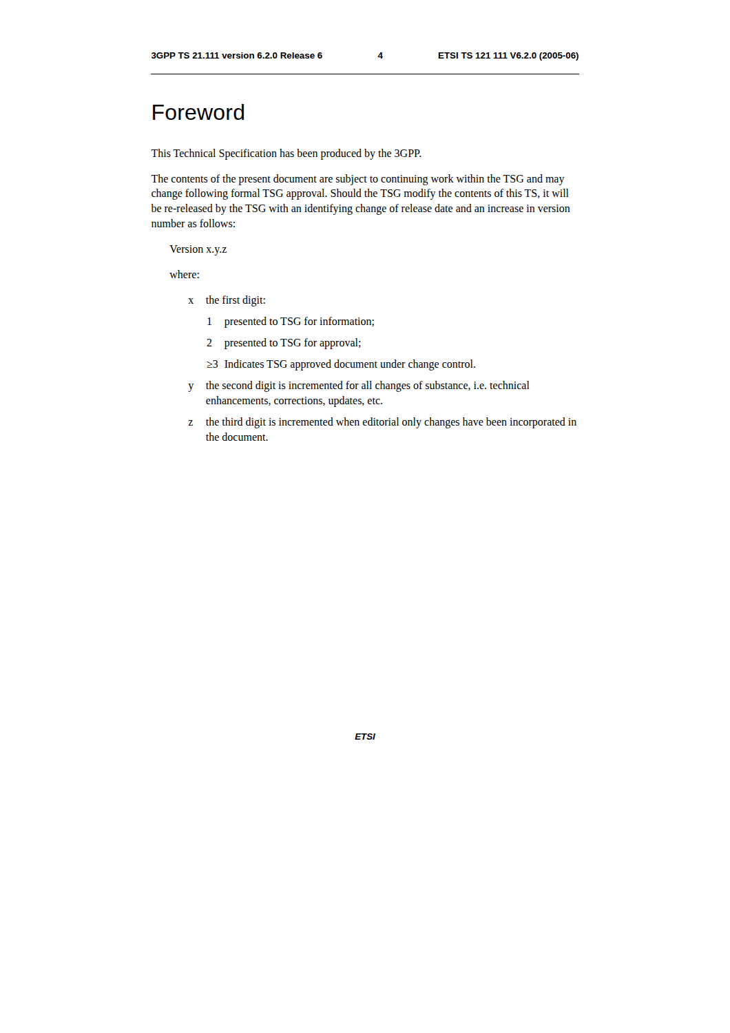3GPP TS 21.111 version 6.2.0 Release 6
4
ETSI TS 121 111 V6.2.0 (2005-06)
Foreword
This Technical Specification has been produced by the 3GPP.
The contents of the present document are subject to continuing work within the TSG and may change following formal TSG approval. Should the TSG modify the contents of this TS, it will be re-released by the TSG with an identifying change of release date and an increase in version number as follows:
Version x.y.z
where:
x
the first digit:
1
presented to TSG for information;
2
presented to TSG for approval;
≥3
Indicates TSG approved document under change control.
y
the second digit is incremented for all changes of substance, i.e. technical enhancements, corrections, updates, etc.
z
the third digit is incremented when editorial only changes have been incorporated in the document.
ETSI